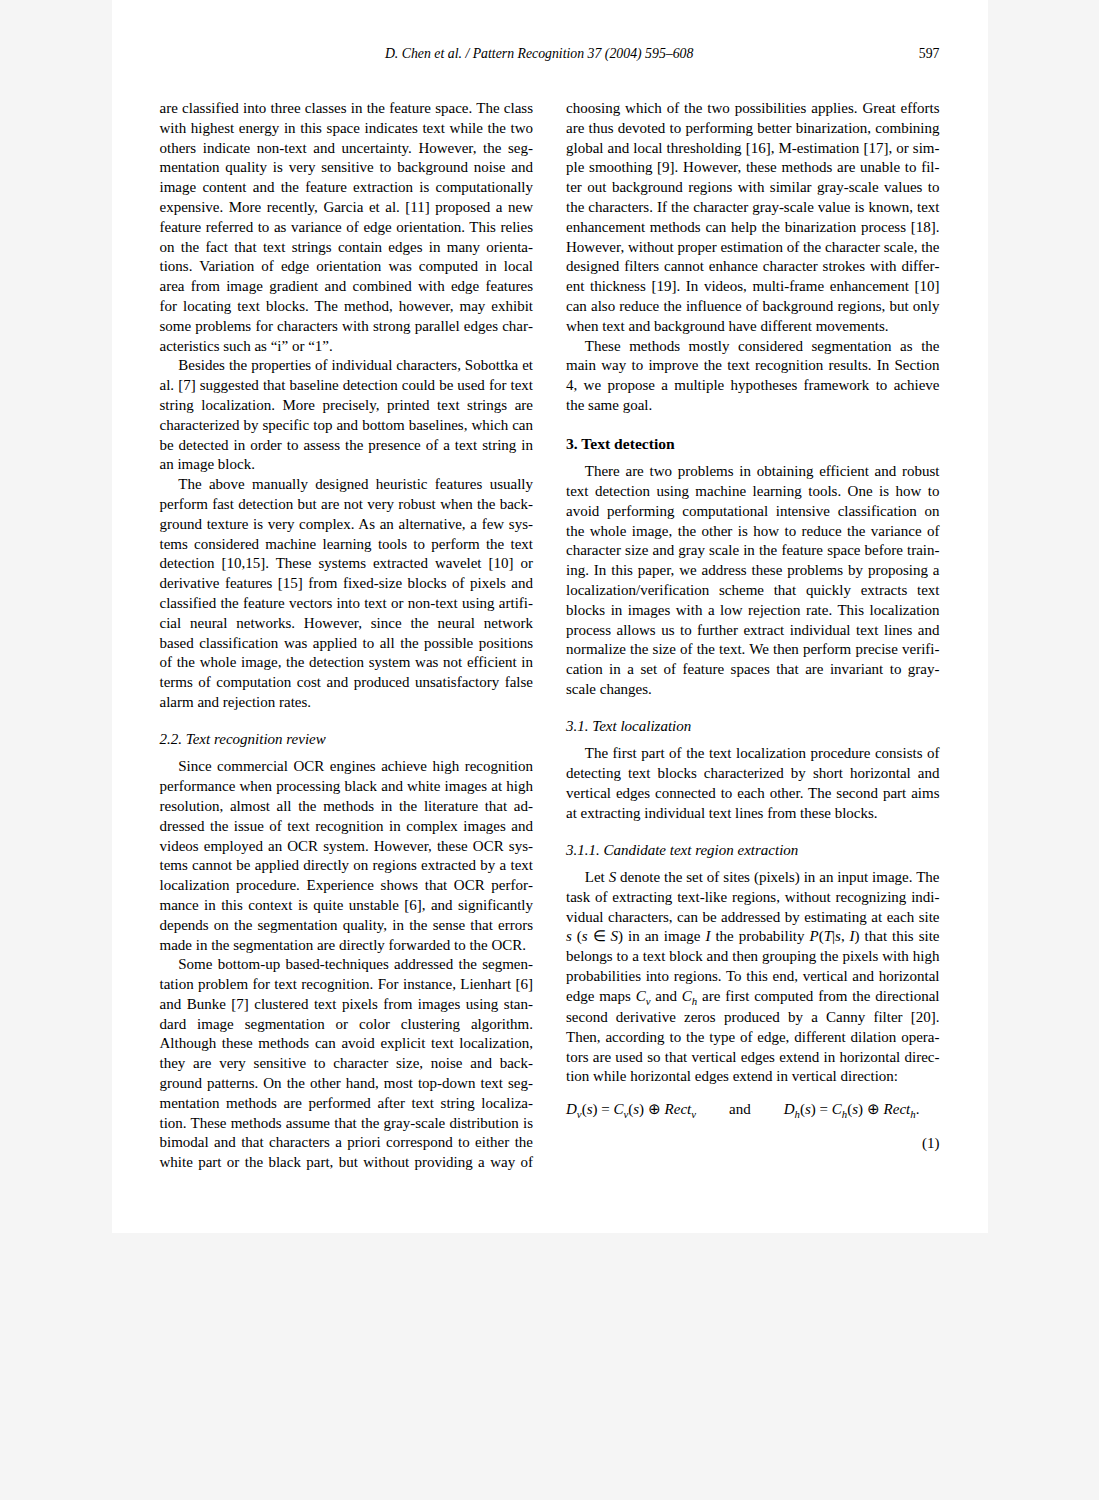D. Chen et al. / Pattern Recognition 37 (2004) 595–608 597
are classified into three classes in the feature space. The class with highest energy in this space indicates text while the two others indicate non-text and uncertainty. However, the segmentation quality is very sensitive to background noise and image content and the feature extraction is computationally expensive. More recently, Garcia et al. [11] proposed a new feature referred to as variance of edge orientation. This relies on the fact that text strings contain edges in many orientations. Variation of edge orientation was computed in local area from image gradient and combined with edge features for locating text blocks. The method, however, may exhibit some problems for characters with strong parallel edges characteristics such as “i” or “1”.
Besides the properties of individual characters, Sobottka et al. [7] suggested that baseline detection could be used for text string localization. More precisely, printed text strings are characterized by specific top and bottom baselines, which can be detected in order to assess the presence of a text string in an image block.
The above manually designed heuristic features usually perform fast detection but are not very robust when the background texture is very complex. As an alternative, a few systems considered machine learning tools to perform the text detection [10,15]. These systems extracted wavelet [10] or derivative features [15] from fixed-size blocks of pixels and classified the feature vectors into text or non-text using artificial neural networks. However, since the neural network based classification was applied to all the possible positions of the whole image, the detection system was not efficient in terms of computation cost and produced unsatisfactory false alarm and rejection rates.
2.2. Text recognition review
Since commercial OCR engines achieve high recognition performance when processing black and white images at high resolution, almost all the methods in the literature that addressed the issue of text recognition in complex images and videos employed an OCR system. However, these OCR systems cannot be applied directly on regions extracted by a text localization procedure. Experience shows that OCR performance in this context is quite unstable [6], and significantly depends on the segmentation quality, in the sense that errors made in the segmentation are directly forwarded to the OCR.
Some bottom-up based-techniques addressed the segmentation problem for text recognition. For instance, Lienhart [6] and Bunke [7] clustered text pixels from images using standard image segmentation or color clustering algorithm. Although these methods can avoid explicit text localization, they are very sensitive to character size, noise and background patterns. On the other hand, most top-down text segmentation methods are performed after text string localization. These methods assume that the gray-scale distribution is bimodal and that characters a priori correspond to either the white part or the black part, but without providing a way of choosing which of the two possibilities applies. Great efforts are thus devoted to performing better binarization, combining global and local thresholding [16], M-estimation [17], or simple smoothing [9]. However, these methods are unable to filter out background regions with similar gray-scale values to the characters. If the character gray-scale value is known, text enhancement methods can help the binarization process [18]. However, without proper estimation of the character scale, the designed filters cannot enhance character strokes with different thickness [19]. In videos, multi-frame enhancement [10] can also reduce the influence of background regions, but only when text and background have different movements.
These methods mostly considered segmentation as the main way to improve the text recognition results. In Section 4, we propose a multiple hypotheses framework to achieve the same goal.
3. Text detection
There are two problems in obtaining efficient and robust text detection using machine learning tools. One is how to avoid performing computational intensive classification on the whole image, the other is how to reduce the variance of character size and gray scale in the feature space before training. In this paper, we address these problems by proposing a localization/verification scheme that quickly extracts text blocks in images with a low rejection rate. This localization process allows us to further extract individual text lines and normalize the size of the text. We then perform precise verification in a set of feature spaces that are invariant to gray-scale changes.
3.1. Text localization
The first part of the text localization procedure consists of detecting text blocks characterized by short horizontal and vertical edges connected to each other. The second part aims at extracting individual text lines from these blocks.
3.1.1. Candidate text region extraction
Let S denote the set of sites (pixels) in an input image. The task of extracting text-like regions, without recognizing individual characters, can be addressed by estimating at each site s (s ∈ S) in an image I the probability P(T|s, I) that this site belongs to a text block and then grouping the pixels with high probabilities into regions. To this end, vertical and horizontal edge maps Cv and Ch are first computed from the directional second derivative zeros produced by a Canny filter [20]. Then, according to the type of edge, different dilation operators are used so that vertical edges extend in horizontal direction while horizontal edges extend in vertical direction:
Dv(s) = Cv(s) ⊕ Rectv and Dh(s) = Ch(s) ⊕ Recth.
(1)